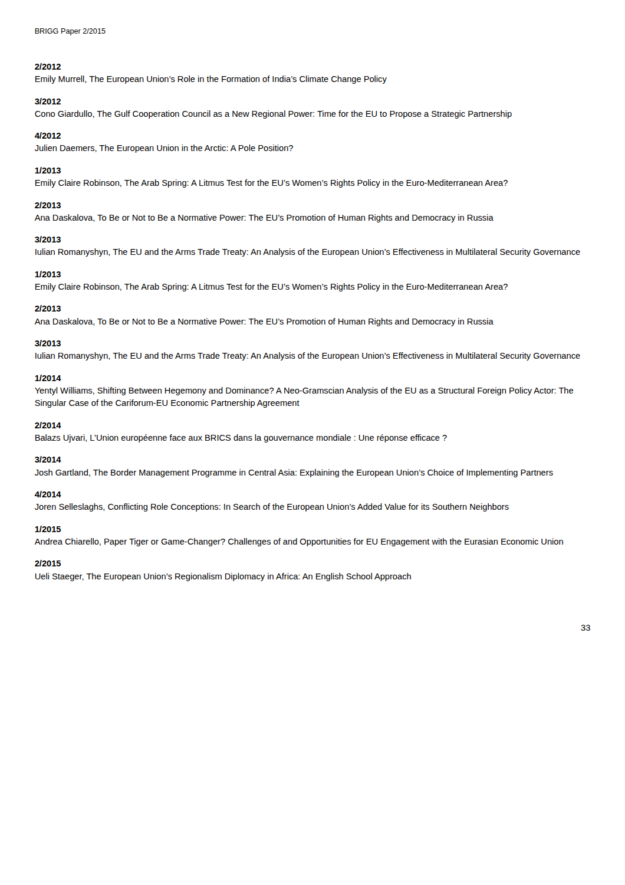BRIGG Paper 2/2015
2/2012
Emily Murrell, The European Union’s Role in the Formation of India’s Climate Change Policy
3/2012
Cono Giardullo, The Gulf Cooperation Council as a New Regional Power: Time for the EU to Propose a Strategic Partnership
4/2012
Julien Daemers, The European Union in the Arctic: A Pole Position?
1/2013
Emily Claire Robinson, The Arab Spring: A Litmus Test for the EU’s Women’s Rights Policy in the Euro-Mediterranean Area?
2/2013
Ana Daskalova, To Be or Not to Be a Normative Power: The EU’s Promotion of Human Rights and Democracy in Russia
3/2013
Iulian Romanyshyn, The EU and the Arms Trade Treaty: An Analysis of the European Union’s Effectiveness in Multilateral Security Governance
1/2013
Emily Claire Robinson, The Arab Spring: A Litmus Test for the EU’s Women’s Rights Policy in the Euro-Mediterranean Area?
2/2013
Ana Daskalova, To Be or Not to Be a Normative Power: The EU’s Promotion of Human Rights and Democracy in Russia
3/2013
Iulian Romanyshyn, The EU and the Arms Trade Treaty: An Analysis of the European Union’s Effectiveness in Multilateral Security Governance
1/2014
Yentyl Williams, Shifting Between Hegemony and Dominance? A Neo-Gramscian Analysis of the EU as a Structural Foreign Policy Actor: The Singular Case of the Cariforum-EU Economic Partnership Agreement
2/2014
Balazs Ujvari, L’Union européenne face aux BRICS dans la gouvernance mondiale : Une réponse efficace ?
3/2014
Josh Gartland, The Border Management Programme in Central Asia: Explaining the European Union’s Choice of Implementing Partners
4/2014
Joren Selleslaghs, Conflicting Role Conceptions: In Search of the European Union’s Added Value for its Southern Neighbors
1/2015
Andrea Chiarello, Paper Tiger or Game-Changer? Challenges of and Opportunities for EU Engagement with the Eurasian Economic Union
2/2015
Ueli Staeger, The European Union’s Regionalism Diplomacy in Africa: An English School Approach
33